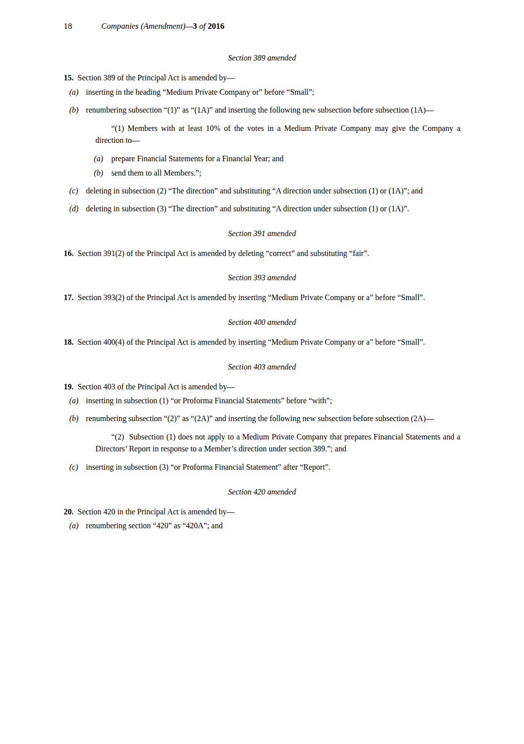18 Companies (Amendment)—3 of 2016
Section 389 amended
15. Section 389 of the Principal Act is amended by—
(a) inserting in the heading “Medium Private Company or” before “Small”;
(b) renumbering subsection “(1)” as “(1A)” and inserting the following new subsection before subsection (1A)—
“(1) Members with at least 10% of the votes in a Medium Private Company may give the Company a direction to—
(a) prepare Financial Statements for a Financial Year; and
(b) send them to all Members.”;
(c) deleting in subsection (2) “The direction” and substituting “A direction under subsection (1) or (1A)”; and
(d) deleting in subsection (3) “The direction” and substituting “A direction under subsection (1) or (1A)”.
Section 391 amended
16. Section 391(2) of the Principal Act is amended by deleting “correct” and substituting “fair”.
Section 393 amended
17. Section 393(2) of the Principal Act is amended by inserting “Medium Private Company or a” before “Small”.
Section 400 amended
18. Section 400(4) of the Principal Act is amended by inserting “Medium Private Company or a” before “Small”.
Section 403 amended
19. Section 403 of the Principal Act is amended by—
(a) inserting in subsection (1) “or Proforma Financial Statements” before “with”;
(b) renumbering subsection “(2)” as “(2A)” and inserting the following new subsection before subsection (2A)—
“(2) Subsection (1) does not apply to a Medium Private Company that prepares Financial Statements and a Directors’ Report in response to a Member’s direction under section 389.”; and
(c) inserting in subsection (3) “or Proforma Financial Statement” after “Report”.
Section 420 amended
20. Section 420 in the Principal Act is amended by—
(a) renumbering section “420” as “420A”; and